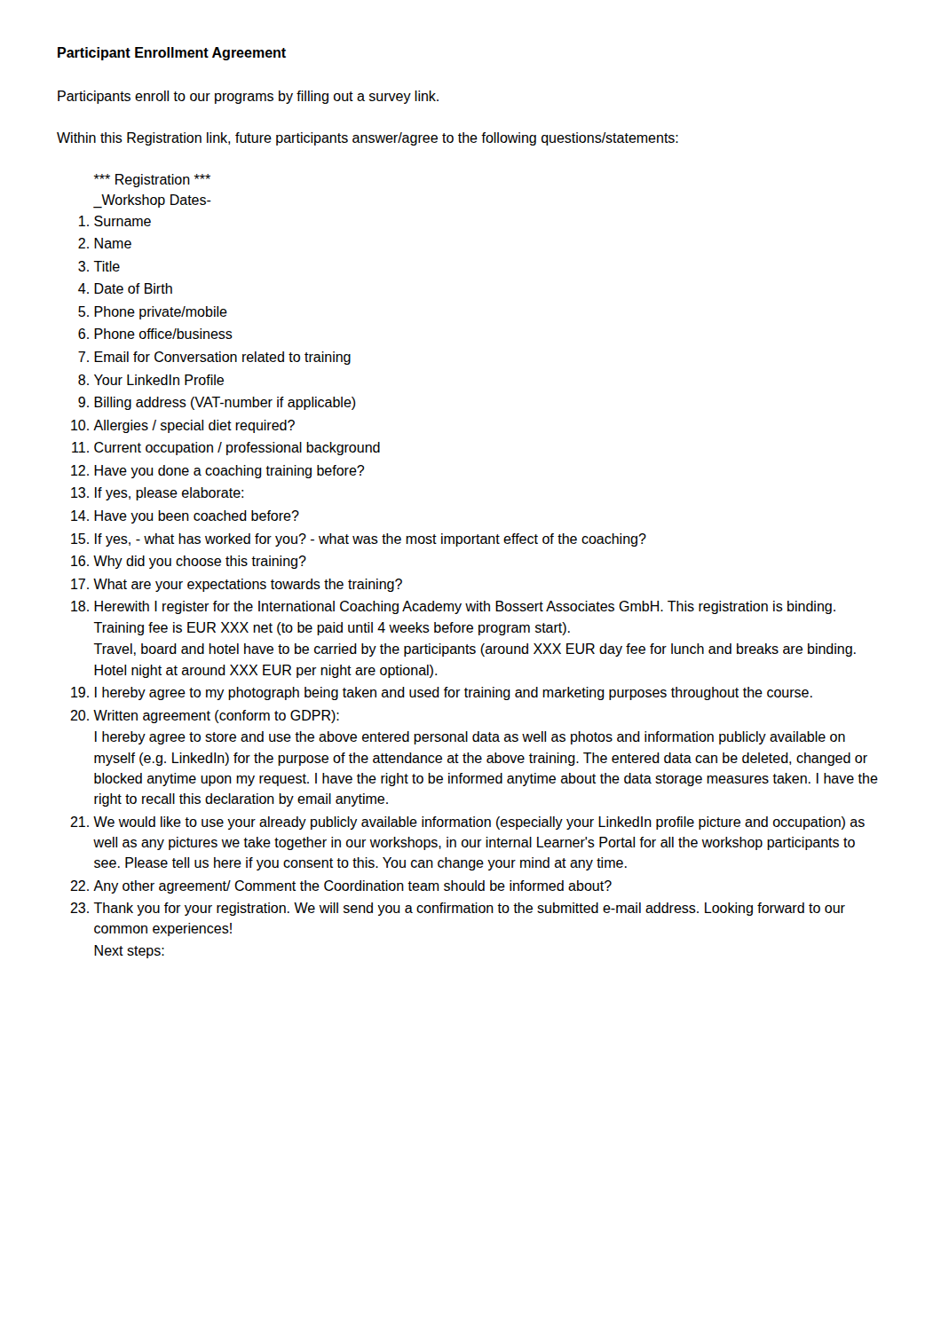Participant Enrollment Agreement
Participants enroll to our programs by filling out a survey link.
Within this Registration link, future participants answer/agree to the following questions/statements:
*** Registration ***
_Workshop Dates-
Surname
Name
Title
Date of Birth
Phone private/mobile
Phone office/business
Email for Conversation related to training
Your LinkedIn Profile
Billing address (VAT-number if applicable)
Allergies / special diet required?
Current occupation / professional background
Have you done a coaching training before?
If yes, please elaborate:
Have you been coached before?
If yes, - what has worked for you? - what was the most important effect of the coaching?
Why did you choose this training?
What are your expectations towards the training?
Herewith I register for the International Coaching Academy with Bossert Associates GmbH. This registration is binding. Training fee is EUR XXX net (to be paid until 4 weeks before program start).
Travel, board and hotel have to be carried by the participants (around XXX EUR day fee for lunch and breaks are binding. Hotel night at around XXX EUR per night are optional).
I hereby agree to my photograph being taken and used for training and marketing purposes throughout the course.
Written agreement (conform to GDPR):
I hereby agree to store and use the above entered personal data as well as photos and information publicly available on myself (e.g. LinkedIn) for the purpose of the attendance at the above training. The entered data can be deleted, changed or blocked anytime upon my request. I have the right to be informed anytime about the data storage measures taken. I have the right to recall this declaration by email anytime.
We would like to use your already publicly available information (especially your LinkedIn profile picture and occupation) as well as any pictures we take together in our workshops, in our internal Learner's Portal for all the workshop participants to see. Please tell us here if you consent to this. You can change your mind at any time.
Any other agreement/ Comment the Coordination team should be informed about?
Thank you for your registration. We will send you a confirmation to the submitted e-mail address. Looking forward to our common experiences!
Next steps: